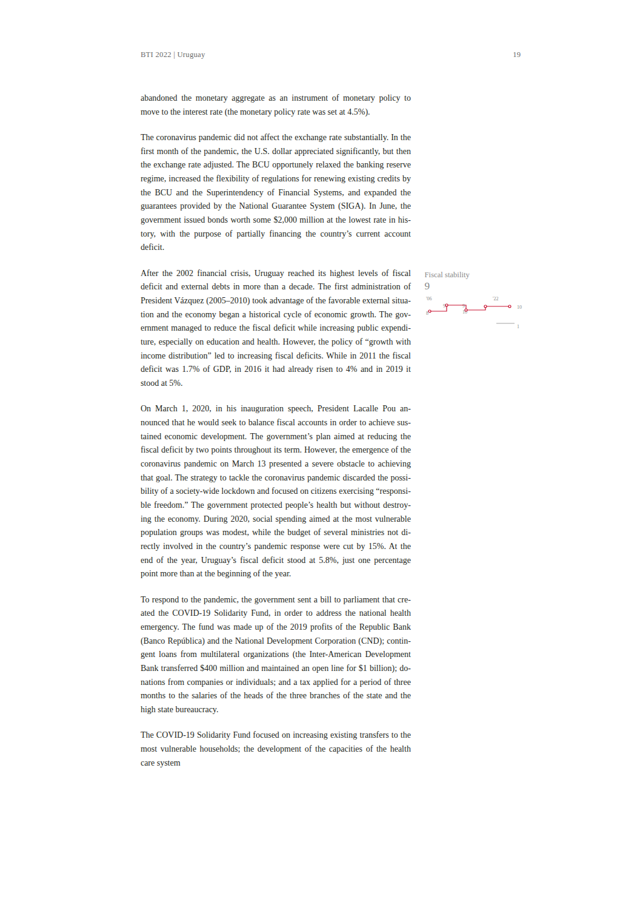BTI 2022 | Uruguay 19
abandoned the monetary aggregate as an instrument of monetary policy to move to the interest rate (the monetary policy rate was set at 4.5%).
The coronavirus pandemic did not affect the exchange rate substantially. In the first month of the pandemic, the U.S. dollar appreciated significantly, but then the exchange rate adjusted. The BCU opportunely relaxed the banking reserve regime, increased the flexibility of regulations for renewing existing credits by the BCU and the Superintendency of Financial Systems, and expanded the guarantees provided by the National Guarantee System (SIGA). In June, the government issued bonds worth some $2,000 million at the lowest rate in history, with the purpose of partially financing the country’s current account deficit.
After the 2002 financial crisis, Uruguay reached its highest levels of fiscal deficit and external debts in more than a decade. The first administration of President Vázquez (2005–2010) took advantage of the favorable external situation and the economy began a historical cycle of economic growth. The government managed to reduce the fiscal deficit while increasing public expenditure, especially on education and health. However, the policy of “growth with income distribution” led to increasing fiscal deficits. While in 2011 the fiscal deficit was 1.7% of GDP, in 2016 it had already risen to 4% and in 2019 it stood at 5%.
On March 1, 2020, in his inauguration speech, President Lacalle Pou announced that he would seek to balance fiscal accounts in order to achieve sustained economic development. The government’s plan aimed at reducing the fiscal deficit by two points throughout its term. However, the emergence of the coronavirus pandemic on March 13 presented a severe obstacle to achieving that goal. The strategy to tackle the coronavirus pandemic discarded the possibility of a society-wide lockdown and focused on citizens exercising “responsible freedom.” The government protected people’s health but without destroying the economy. During 2020, social spending aimed at the most vulnerable population groups was modest, while the budget of several ministries not directly involved in the country’s pandemic response were cut by 15%. At the end of the year, Uruguay’s fiscal deficit stood at 5.8%, just one percentage point more than at the beginning of the year.
To respond to the pandemic, the government sent a bill to parliament that created the COVID-19 Solidarity Fund, in order to address the national health emergency. The fund was made up of the 2019 profits of the Republic Bank (Banco República) and the National Development Corporation (CND); contingent loans from multilateral organizations (the Inter-American Development Bank transferred $400 million and maintained an open line for $1 billion); donations from companies or individuals; and a tax applied for a period of three months to the salaries of the heads of the three branches of the state and the high state bureaucracy.
The COVID-19 Solidarity Fund focused on increasing existing transfers to the most vulnerable households; the development of the capacities of the health care system
Fiscal stability
9
'06 '22 10 1 8 9 9 10